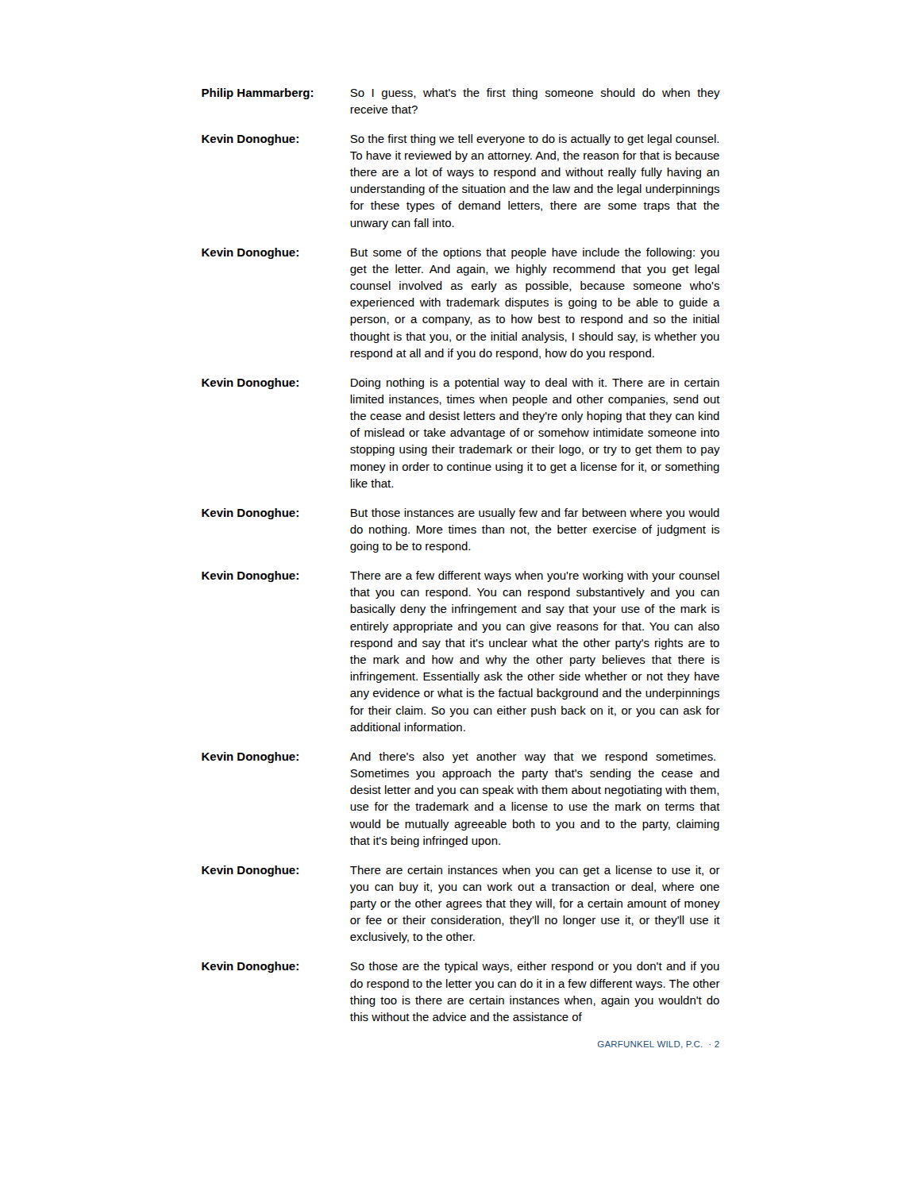| Philip Hammarberg: | So I guess, what's the first thing someone should do when they receive that? |
| Kevin Donoghue: | So the first thing we tell everyone to do is actually to get legal counsel. To have it reviewed by an attorney. And, the reason for that is because there are a lot of ways to respond and without really fully having an understanding of the situation and the law and the legal underpinnings for these types of demand letters, there are some traps that the unwary can fall into. |
| Kevin Donoghue: | But some of the options that people have include the following: you get the letter. And again, we highly recommend that you get legal counsel involved as early as possible, because someone who's experienced with trademark disputes is going to be able to guide a person, or a company, as to how best to respond and so the initial thought is that you, or the initial analysis, I should say, is whether you respond at all and if you do respond, how do you respond. |
| Kevin Donoghue: | Doing nothing is a potential way to deal with it. There are in certain limited instances, times when people and other companies, send out the cease and desist letters and they're only hoping that they can kind of mislead or take advantage of or somehow intimidate someone into stopping using their trademark or their logo, or try to get them to pay money in order to continue using it to get a license for it, or something like that. |
| Kevin Donoghue: | But those instances are usually few and far between where you would do nothing. More times than not, the better exercise of judgment is going to be to respond. |
| Kevin Donoghue: | There are a few different ways when you're working with your counsel that you can respond. You can respond substantively and you can basically deny the infringement and say that your use of the mark is entirely appropriate and you can give reasons for that. You can also respond and say that it's unclear what the other party's rights are to the mark and how and why the other party believes that there is infringement. Essentially ask the other side whether or not they have any evidence or what is the factual background and the underpinnings for their claim. So you can either push back on it, or you can ask for additional information. |
| Kevin Donoghue: | And there's also yet another way that we respond sometimes. Sometimes you approach the party that's sending the cease and desist letter and you can speak with them about negotiating with them, use for the trademark and a license to use the mark on terms that would be mutually agreeable both to you and to the party, claiming that it's being infringed upon. |
| Kevin Donoghue: | There are certain instances when you can get a license to use it, or you can buy it, you can work out a transaction or deal, where one party or the other agrees that they will, for a certain amount of money or fee or their consideration, they'll no longer use it, or they'll use it exclusively, to the other. |
| Kevin Donoghue: | So those are the typical ways, either respond or you don't and if you do respond to the letter you can do it in a few different ways. The other thing too is there are certain instances when, again you wouldn't do this without the advice and the assistance of |
GARFUNKEL WILD, P.C. · 2